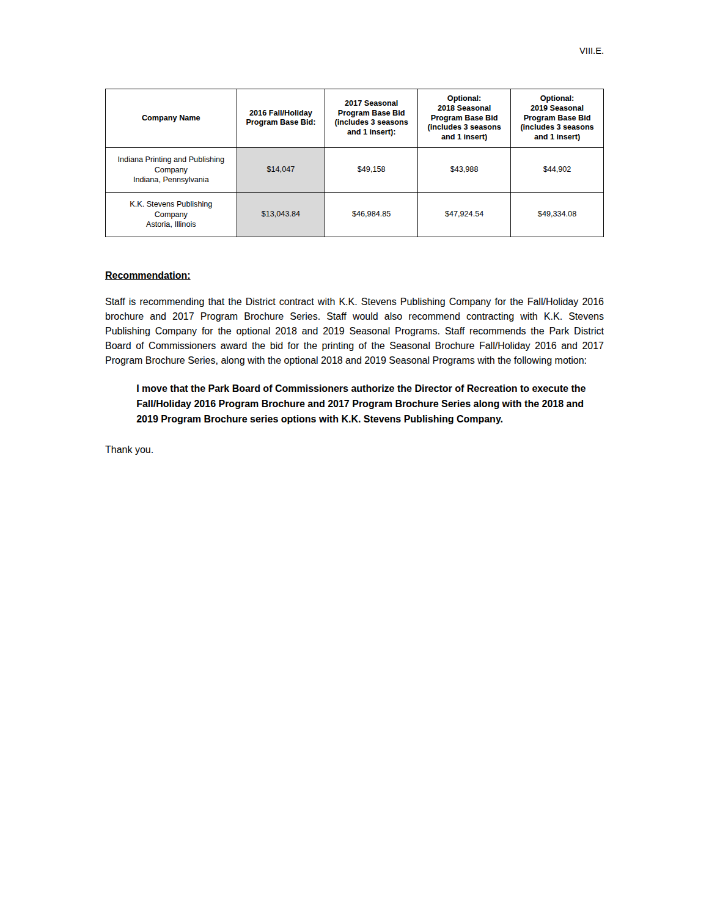VIII.E.
| Company Name | 2016 Fall/Holiday Program Base Bid: | 2017 Seasonal Program Base Bid (includes 3 seasons and 1 insert): | Optional: 2018 Seasonal Program Base Bid (includes 3 seasons and 1 insert) | Optional: 2019 Seasonal Program Base Bid (includes 3 seasons and 1 insert) |
| --- | --- | --- | --- | --- |
| Indiana Printing and Publishing Company Indiana, Pennsylvania | $14,047 | $49,158 | $43,988 | $44,902 |
| K.K. Stevens Publishing Company Astoria, Illinois | $13,043.84 | $46,984.85 | $47,924.54 | $49,334.08 |
Recommendation:
Staff is recommending that the District contract with K.K. Stevens Publishing Company for the Fall/Holiday 2016 brochure and 2017 Program Brochure Series. Staff would also recommend contracting with K.K. Stevens Publishing Company for the optional 2018 and 2019 Seasonal Programs. Staff recommends the Park District Board of Commissioners award the bid for the printing of the Seasonal Brochure Fall/Holiday 2016 and 2017 Program Brochure Series, along with the optional 2018 and 2019 Seasonal Programs with the following motion:
I move that the Park Board of Commissioners authorize the Director of Recreation to execute the Fall/Holiday 2016 Program Brochure and 2017 Program Brochure Series along with the 2018 and 2019 Program Brochure series options with K.K. Stevens Publishing Company.
Thank you.